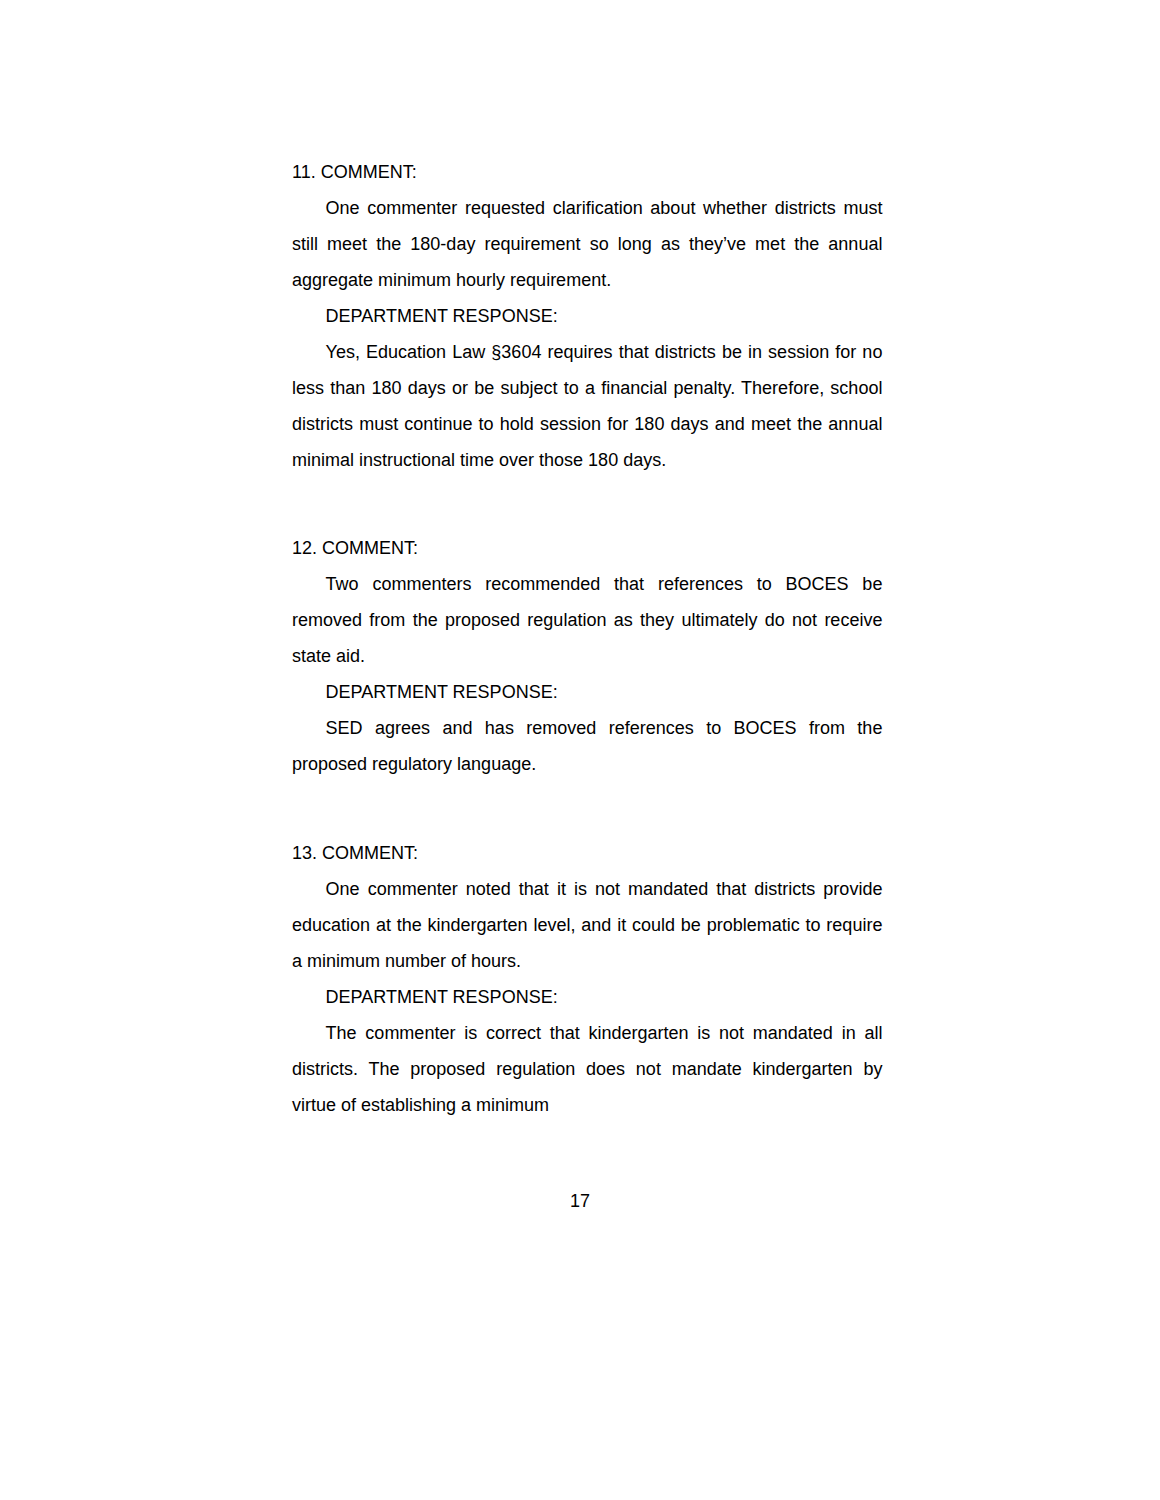11. COMMENT:
One commenter requested clarification about whether districts must still meet the 180-day requirement so long as they’ve met the annual aggregate minimum hourly requirement.
DEPARTMENT RESPONSE:
Yes, Education Law §3604 requires that districts be in session for no less than 180 days or be subject to a financial penalty. Therefore, school districts must continue to hold session for 180 days and meet the annual minimal instructional time over those 180 days.
12. COMMENT:
Two commenters recommended that references to BOCES be removed from the proposed regulation as they ultimately do not receive state aid.
DEPARTMENT RESPONSE:
SED agrees and has removed references to BOCES from the proposed regulatory language.
13. COMMENT:
One commenter noted that it is not mandated that districts provide education at the kindergarten level, and it could be problematic to require a minimum number of hours.
DEPARTMENT RESPONSE:
The commenter is correct that kindergarten is not mandated in all districts. The proposed regulation does not mandate kindergarten by virtue of establishing a minimum
17